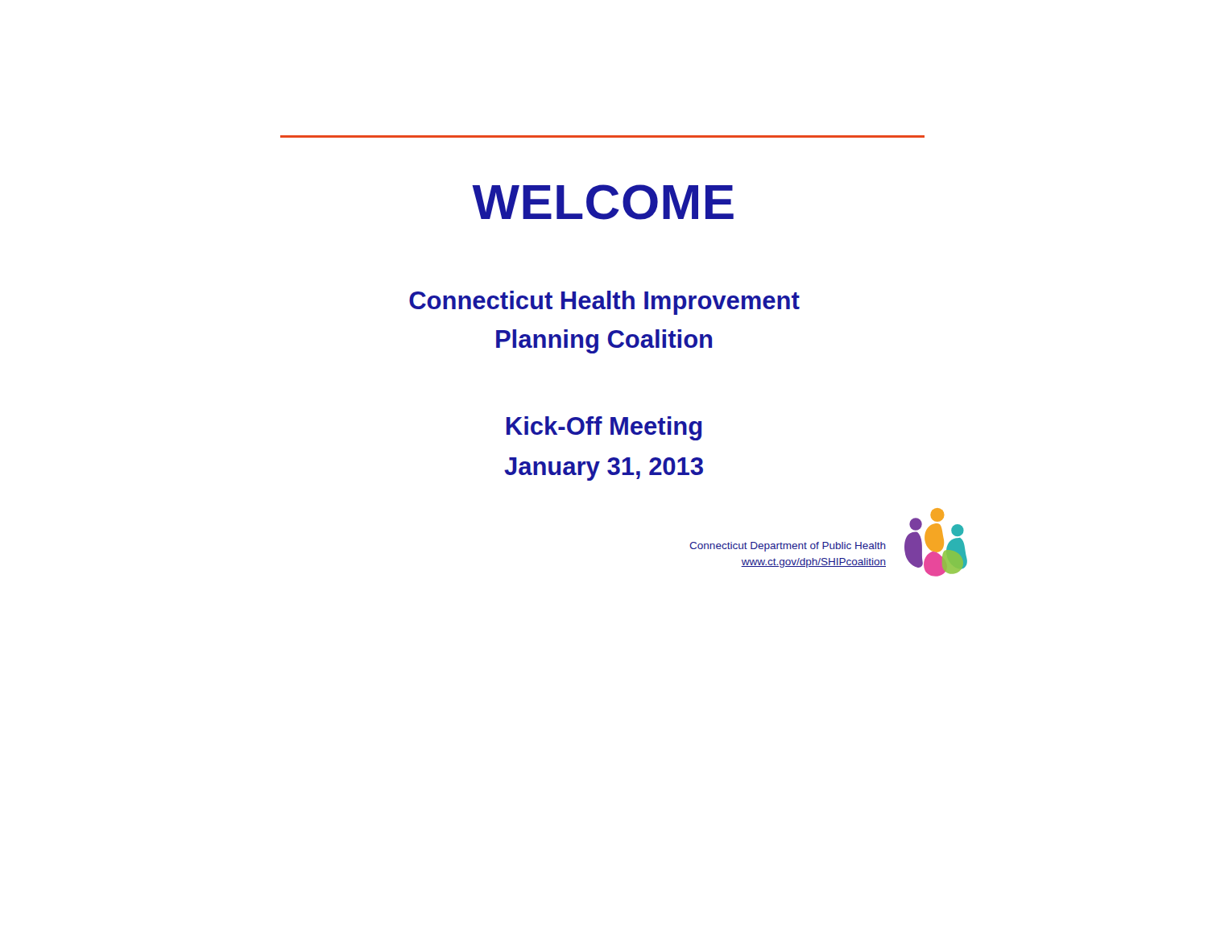WELCOME
Connecticut Health Improvement
Planning Coalition
Kick-Off Meeting
January 31, 2013
Connecticut Department of Public Health
www.ct.gov/dph/SHIPcoalition